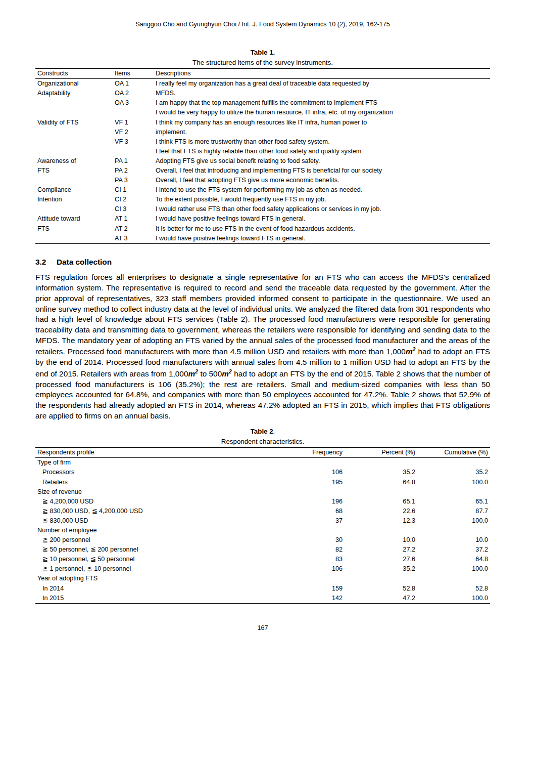Sanggoo Cho and Gyunghyun Choi / Int. J. Food System Dynamics 10 (2), 2019, 162-175
Table 1.
The structured items of the survey instruments.
| Constructs | Items | Descriptions |
| --- | --- | --- |
| Organizational | OA 1 | I really feel my organization has a great deal of traceable data requested by |
| Adaptability | OA 2 | MFDS. |
| | OA 3 | I am happy that the top management fulfills the commitment to implement FTS |
| | | I would be very happy to utilize the human resource, IT infra, etc. of my organization |
| Validity of FTS | VF 1 | I think my company has an enough resources like IT infra, human power to |
| | VF 2 | implement. |
| | VF 3 | I think FTS is more trustworthy than other food safety system. |
| | | I feel that FTS is highly reliable than other food safety and quality system |
| Awareness of | PA 1 | Adopting FTS give us social benefit relating to food safety. |
| FTS | PA 2 | Overall, I feel that introducing and implementing FTS is beneficial for our society |
| | PA 3 | Overall, I feel that adopting FTS give us more economic benefits. |
| Compliance | CI 1 | I intend to use the FTS system for performing my job as often as needed. |
| Intention | CI 2 | To the extent possible, I would frequently use FTS in my job. |
| | CI 3 | I would rather use FTS than other food safety applications or services in my job. |
| Attitude toward | AT 1 | I would have positive feelings toward FTS in general. |
| FTS | AT 2 | It is better for me to use FTS in the event of food hazardous accidents. |
| | AT 3 | I would have positive feelings toward FTS in general. |
3.2 Data collection
FTS regulation forces all enterprises to designate a single representative for an FTS who can access the MFDS's centralized information system. The representative is required to record and send the traceable data requested by the government. After the prior approval of representatives, 323 staff members provided informed consent to participate in the questionnaire. We used an online survey method to collect industry data at the level of individual units. We analyzed the filtered data from 301 respondents who had a high level of knowledge about FTS services (Table 2). The processed food manufacturers were responsible for generating traceability data and transmitting data to government, whereas the retailers were responsible for identifying and sending data to the MFDS. The mandatory year of adopting an FTS varied by the annual sales of the processed food manufacturer and the areas of the retailers. Processed food manufacturers with more than 4.5 million USD and retailers with more than 1,000m2 had to adopt an FTS by the end of 2014. Processed food manufacturers with annual sales from 4.5 million to 1 million USD had to adopt an FTS by the end of 2015. Retailers with areas from 1,000m2 to 500m2 had to adopt an FTS by the end of 2015. Table 2 shows that the number of processed food manufacturers is 106 (35.2%); the rest are retailers. Small and medium-sized companies with less than 50 employees accounted for 64.8%, and companies with more than 50 employees accounted for 47.2%. Table 2 shows that 52.9% of the respondents had already adopted an FTS in 2014, whereas 47.2% adopted an FTS in 2015, which implies that FTS obligations are applied to firms on an annual basis.
Table 2.
Respondent characteristics.
| Respondents profile | Frequency | Percent (%) | Cumulative (%) |
| --- | --- | --- | --- |
| Type of firm | | | |
| Processors | 106 | 35.2 | 35.2 |
| Retailers | 195 | 64.8 | 100.0 |
| Size of revenue | | | |
| ≧ 4,200,000 USD | 196 | 65.1 | 65.1 |
| ≧ 830,000 USD, ≦ 4,200,000 USD | 68 | 22.6 | 87.7 |
| ≦ 830,000 USD | 37 | 12.3 | 100.0 |
| Number of employee | | | |
| ≧ 200 personnel | 30 | 10.0 | 10.0 |
| ≧ 50 personnel, ≦ 200 personnel | 82 | 27.2 | 37.2 |
| ≧ 10 personnel, ≦ 50 personnel | 83 | 27.6 | 64.8 |
| ≧ 1 personnel, ≦ 10 personnel | 106 | 35.2 | 100.0 |
| Year of adopting FTS | | | |
| In 2014 | 159 | 52.8 | 52.8 |
| In 2015 | 142 | 47.2 | 100.0 |
167